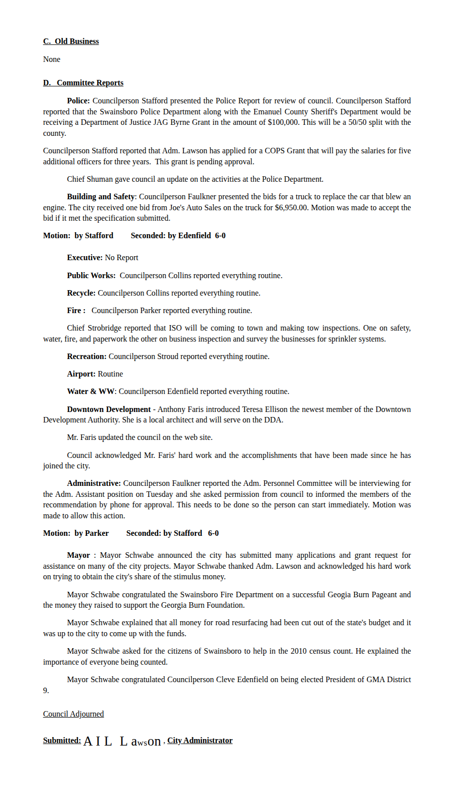C. Old Business
None
D. Committee Reports
Police: Councilperson Stafford presented the Police Report for review of council. Councilperson Stafford reported that the Swainsboro Police Department along with the Emanuel County Sheriff's Department would be receiving a Department of Justice JAG Byrne Grant in the amount of $100,000. This will be a 50/50 split with the county.
Councilperson Stafford reported that Adm. Lawson has applied for a COPS Grant that will pay the salaries for five additional officers for three years. This grant is pending approval.
Chief Shuman gave council an update on the activities at the Police Department.
Building and Safety: Councilperson Faulkner presented the bids for a truck to replace the car that blew an engine. The city received one bid from Joe's Auto Sales on the truck for $6,950.00. Motion was made to accept the bid if it met the specification submitted.
Motion: by Stafford Seconded: by Edenfield 6-0
Executive: No Report
Public Works: Councilperson Collins reported everything routine.
Recycle: Councilperson Collins reported everything routine.
Fire : Councilperson Parker reported everything routine.
Chief Strobridge reported that ISO will be coming to town and making tow inspections. One on safety, water, fire, and paperwork the other on business inspection and survey the businesses for sprinkler systems.
Recreation: Councilperson Stroud reported everything routine.
Airport: Routine
Water & WW: Councilperson Edenfield reported everything routine.
Downtown Development - Anthony Faris introduced Teresa Ellison the newest member of the Downtown Development Authority. She is a local architect and will serve on the DDA.
Mr. Faris updated the council on the web site.
Council acknowledged Mr. Faris' hard work and the accomplishments that have been made since he has joined the city.
Administrative: Councilperson Faulkner reported the Adm. Personnel Committee will be interviewing for the Adm. Assistant position on Tuesday and she asked permission from council to informed the members of the recommendation by phone for approval. This needs to be done so the person can start immediately. Motion was made to allow this action.
Motion: by Parker Seconded: by Stafford 6-0
Mayor : Mayor Schwabe announced the city has submitted many applications and grant request for assistance on many of the city projects. Mayor Schwabe thanked Adm. Lawson and acknowledged his hard work on trying to obtain the city's share of the stimulus money.
Mayor Schwabe congratulated the Swainsboro Fire Department on a successful Geogia Burn Pageant and the money they raised to support the Georgia Burn Foundation.
Mayor Schwabe explained that all money for road resurfacing had been cut out of the state's budget and it was up to the city to come up with the funds.
Mayor Schwabe asked for the citizens of Swainsboro to help in the 2010 census count. He explained the importance of everyone being counted.
Mayor Schwabe congratulated Councilperson Cleve Edenfield on being elected President of GMA District 9.
Council Adjourned
Submitted: A I L L awson , City Administrator